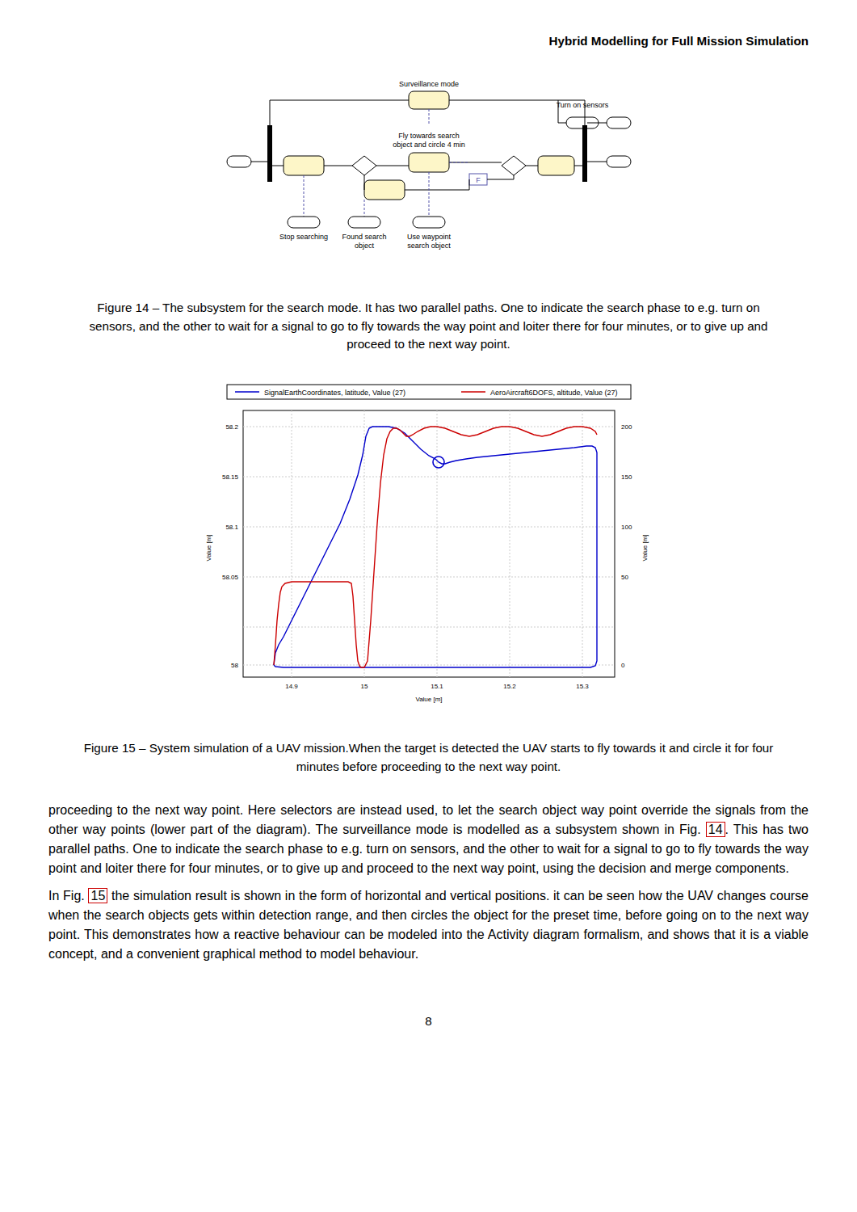Hybrid Modelling for Full Mission Simulation
Surveillance mode Turn on sensors Fly towards search object and circle 4 min F Stop searching Found search object Use waypoint search object
Figure 14 – The subsystem for the search mode. It has two parallel paths. One to indicate the search phase to e.g. turn on sensors, and the other to wait for a signal to go to fly towards the way point and loiter there for four minutes, or to give up and proceed to the next way point.
SignalEarthCoordinates, latitude, Value (27) AeroAircraft6DOFS, altitude, Value (27) 58.2 58.15 58.1 58.05 58 Value [m] 200 150 100 50 0 Value [m] 14.9 15 15.1 15.2 15.3 Value [m]
Figure 15 – System simulation of a UAV mission.When the target is detected the UAV starts to fly towards it and circle it for four minutes before proceeding to the next way point.
proceeding to the next way point. Here selectors are instead used, to let the search object way point override the signals from the other way points (lower part of the diagram). The surveillance mode is modelled as a subsystem shown in Fig. 14. This has two parallel paths. One to indicate the search phase to e.g. turn on sensors, and the other to wait for a signal to go to fly towards the way point and loiter there for four minutes, or to give up and proceed to the next way point, using the decision and merge components.
In Fig. 15 the simulation result is shown in the form of horizontal and vertical positions. it can be seen how the UAV changes course when the search objects gets within detection range, and then circles the object for the preset time, before going on to the next way point. This demonstrates how a reactive behaviour can be modeled into the Activity diagram formalism, and shows that it is a viable concept, and a convenient graphical method to model behaviour.
8